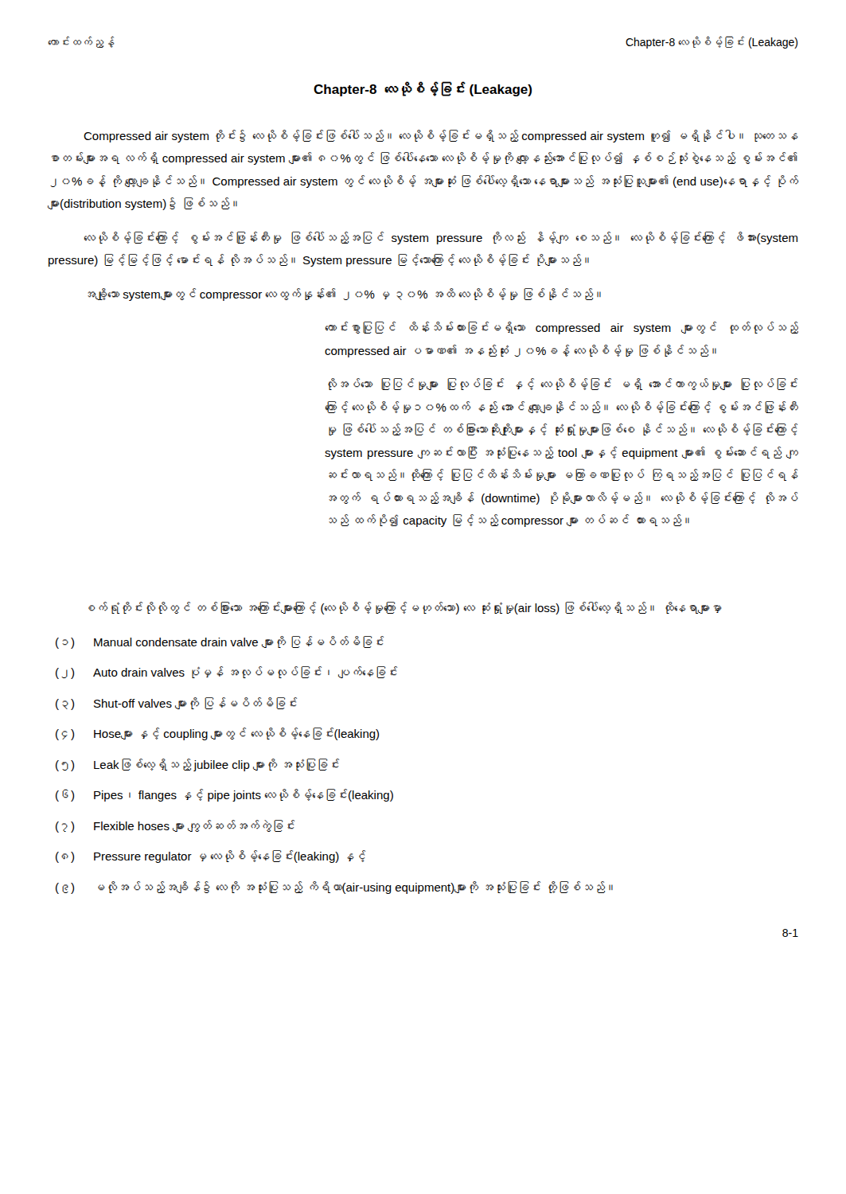ကောင်းထက်ညွန့် Chapter-8 လေယိုစိမ့်ခြင်း (Leakage)
Chapter-8 လေယိုစိမ့်ခြင်း (Leakage)
Compressed air system တိုင်း၌ လေယိုစိမ့်ခြင်းဖြစ်ပေါ်သည်။ လေယိုစိမ့်ခြင်းမရှိသည့် compressed air system ဟူ၍ မရှိနိုင်ပါ။ သုတေသန စာတမ်းများအရ လက်ရှိ compressed air system များ၏ ၈၀%တွင် ဖြစ်ပေါ်နေသော လေယိုစိမ့်မှုကို လျော့နည်းအောင်ပြုလုပ်၍ နှစ်စဉ်သုံးစွဲနေသည့် စွမ်းအင်၏ ၂၀%ခန့် ကို လျော့ချနိုင်သည်။ Compressed air system တွင် လေယိုစိမ့် အများဆုံး ဖြစ်ပေါ်လေ့ရှိသော နေရာများသည် အသုံးပြုသူများ၏ (end use)နေရာနှင့် ပိုက်များ(distribution system)၌ ဖြစ်သည်။
လေယိုစိမ့်ခြင်းကြောင့် စွမ်းအင်ဖြုန်းတီးမှု ဖြစ်ပေါ်သည့်အပြင် system pressure ကိုလည်း နိမ့်ကျ စေသည်။ လေယိုစိမ့်ခြင်းကြောင့် ဖိအား(system pressure) မြင့်မြင့်ဖြင့် မောင်းရန် လိုအပ်သည်။ System pressure မြင့်သောကြောင့် လေယိုစိမ့်ခြင်း ပိုများသည်။
အချို့သော systemများတွင် compressor လေထွက်နှုန်း၏ ၂၀% မှ ၃၀% အထိ လေယိုစိမ့်မှု ဖြစ်နိုင်သည်။
ကောင်းစွာပြုပြင် ထိန်းသိမ်းထားခြင်းမရှိသော compressed air system များတွင် ထုတ်လုပ်သည့် compressed air ပမာဏ၏ အနည်းဆုံး ၂၀%ခန့် လေယိုစိမ့်မှု ဖြစ်နိုင်သည်။
လိုအပ်သော ပြုပြင်မှုများ ပြုလုပ်ခြင်း နှင့် လေယိုစိမ့်ခြင်း မရှိ အောင်ကာကွယ်မှုများ ပြုလုပ်ခြင်းကြောင့် လေယိုစိမ့်မှု၁၀%ထက် နည်း အောင် လျော့ချနိုင်သည်။ လေယိုစိမ့်ခြင်းကြောင့် စွမ်းအင်ဖြုန်းတီးမှု ဖြစ်ပေါ်သည့်အပြင် တစ်ခြားသောဆိုးကျိုးများနှင့် ဆုံးရှုံးမှုများဖြစ်စေ နိုင်သည်။ လေယိုစိမ့်ခြင်းကြောင့် system pressure ကျဆင်းလာပြီး အသုံးပြုနေသည့် tool များနှင့် equipment များ၏ စွမ်းဆောင်ရည် ကျဆင်းလာရသည်။ထိုကြောင့် ပြုပြင်ထိန်းသိမ်းမှုများ မကြာခဏပြုလုပ် ကြရသည့်အပြင် ပြုပြင်ရန်အတွက် ရပ်ထားရသည့်အချိန် (downtime) ပိုမိုများလာလိမ့်မည်။ လေယိုစိမ့်ခြင်းကြောင့် လိုအပ်သည် ထက်ပို၍ capacity မြင့်သည့် compressor များ တပ်ဆင် ထားရသည်။
စက်ရုံတိုင်းလိုလိုတွင် တစ်ခြားသော အကြောင်းများကြောင့် (လေယိုစိမ့်မှုကြောင့်မဟုတ်သော) လေ ဆုံးရှုံးမှု(air loss) ဖြစ်ပေါ်လေ့ရှိသည်။ ထိုနေရာများမှာ
(၁) Manual condensate drain valve များကို ပြန်မပိတ်မိခြင်း
(၂) Auto drain valves ပုံမှန် အလုပ်မလုပ်ခြင်း၊ ပျက်နေခြင်း
(၃) Shut-off valves များကို ပြန်မပိတ်မိခြင်း
(၄) Hoseများ နှင့် coupling များတွင် လေယိုစိမ့်နေခြင်း(leaking)
(၅) Leakဖြစ်လေ့ရှိသည့် jubilee clip များကို အသုံးပြုခြင်း
(၆) Pipes၊ flanges နှင့် pipe joints လေယိုစိမ့်နေခြင်း(leaking)
(၇) Flexible hoses များ ကျွတ်ဆတ်အက်ကွဲခြင်း
(၈) Pressure regulator မှ လေယိုစိမ့်နေခြင်း(leaking) နှင့်
(၉) မလိုအပ်သည့်အချိန်၌ လေကို အသုံးပြုသည့် ကိရိယာ(air-using equipment)များကို အသုံးပြုခြင်း တို့ဖြစ်သည်။
8-1